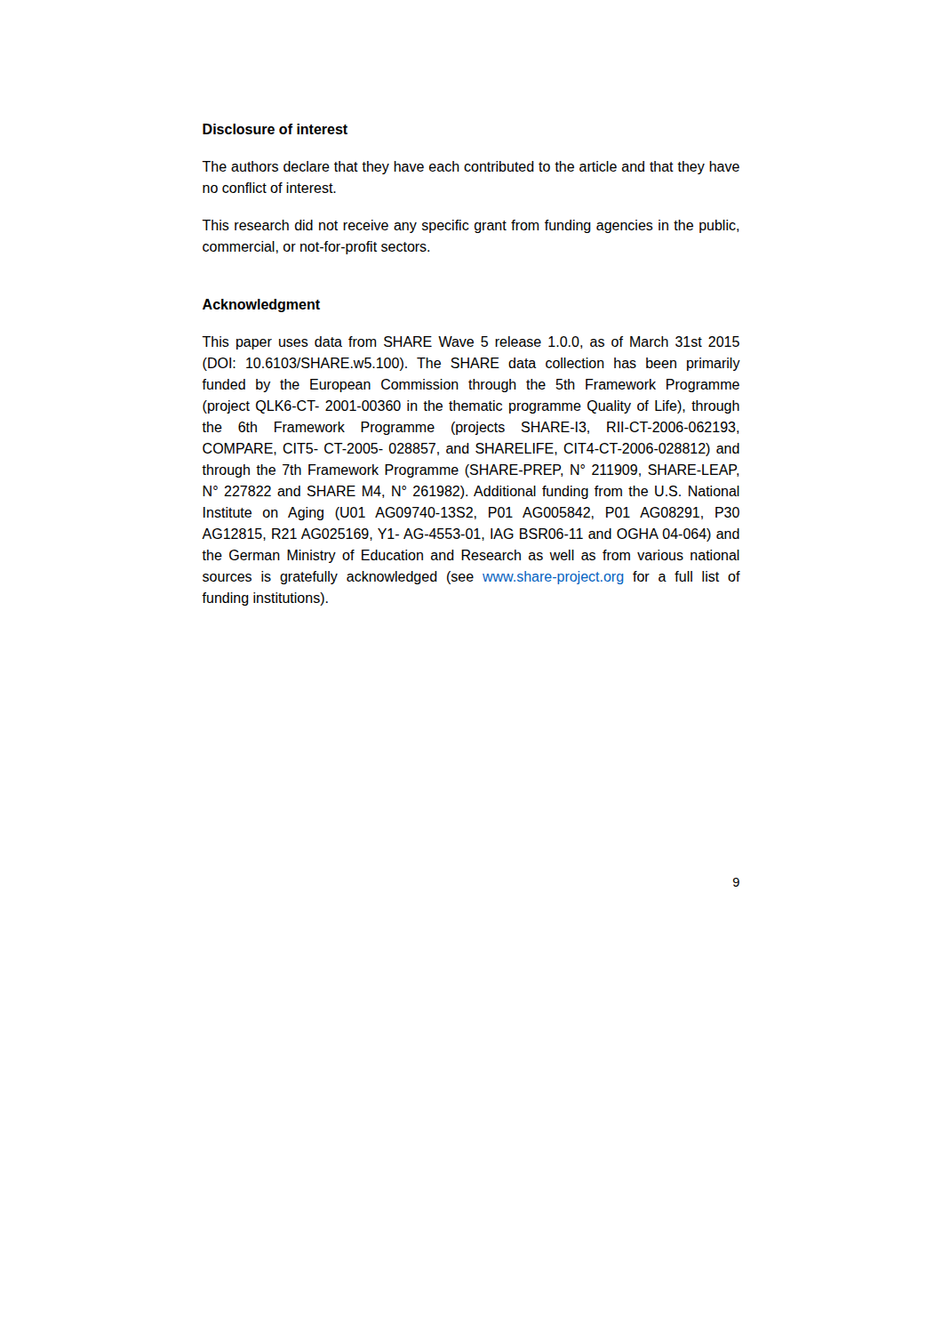Disclosure of interest
The authors declare that they have each contributed to the article and that they have no conflict of interest.
This research did not receive any specific grant from funding agencies in the public, commercial, or not-for-profit sectors.
Acknowledgment
This paper uses data from SHARE Wave 5 release 1.0.0, as of March 31st 2015 (DOI: 10.6103/SHARE.w5.100). The SHARE data collection has been primarily funded by the European Commission through the 5th Framework Programme (project QLK6-CT- 2001-00360 in the thematic programme Quality of Life), through the 6th Framework Programme (projects SHARE-I3, RII-CT-2006-062193, COMPARE, CIT5- CT-2005- 028857, and SHARELIFE, CIT4-CT-2006-028812) and through the 7th Framework Programme (SHARE-PREP, N° 211909, SHARE-LEAP, N° 227822 and SHARE M4, N° 261982). Additional funding from the U.S. National Institute on Aging (U01 AG09740-13S2, P01 AG005842, P01 AG08291, P30 AG12815, R21 AG025169, Y1- AG-4553-01, IAG BSR06-11 and OGHA 04-064) and the German Ministry of Education and Research as well as from various national sources is gratefully acknowledged (see www.share-project.org for a full list of funding institutions).
9